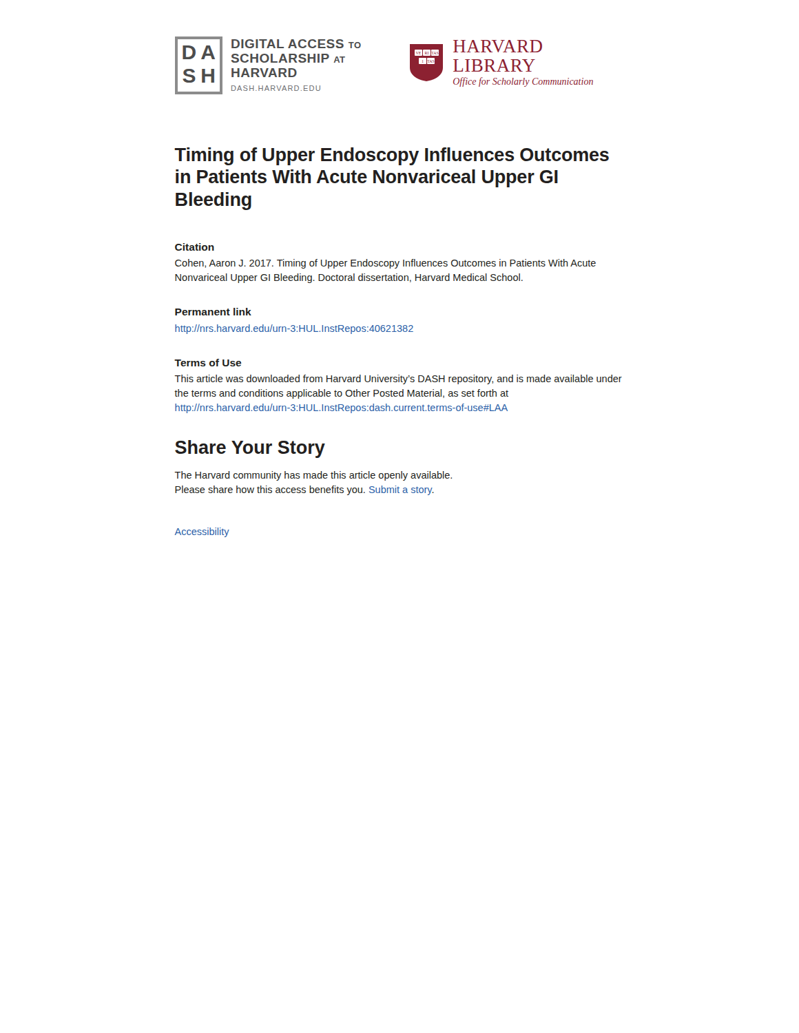DA SH
DIGITAL ACCESS TO
SCHOLARSHIP AT HARVARD
DASH.HARVARD.EDU
VE RI TAS 1 TAS
HARVARD LIBRARY
Office for Scholarly Communication
Timing of Upper Endoscopy Influences Outcomes in Patients With Acute Nonvariceal Upper GI Bleeding
Citation
Cohen, Aaron J. 2017. Timing of Upper Endoscopy Influences Outcomes in Patients With Acute Nonvariceal Upper GI Bleeding. Doctoral dissertation, Harvard Medical School.
Permanent link
http://nrs.harvard.edu/urn-3:HUL.InstRepos:40621382
Terms of Use
This article was downloaded from Harvard University’s DASH repository, and is made available under the terms and conditions applicable to Other Posted Material, as set forth at http://nrs.harvard.edu/urn-3:HUL.InstRepos:dash.current.terms-of-use#LAA
Share Your Story
The Harvard community has made this article openly available.
Please share how this access benefits you. Submit a story.
Accessibility